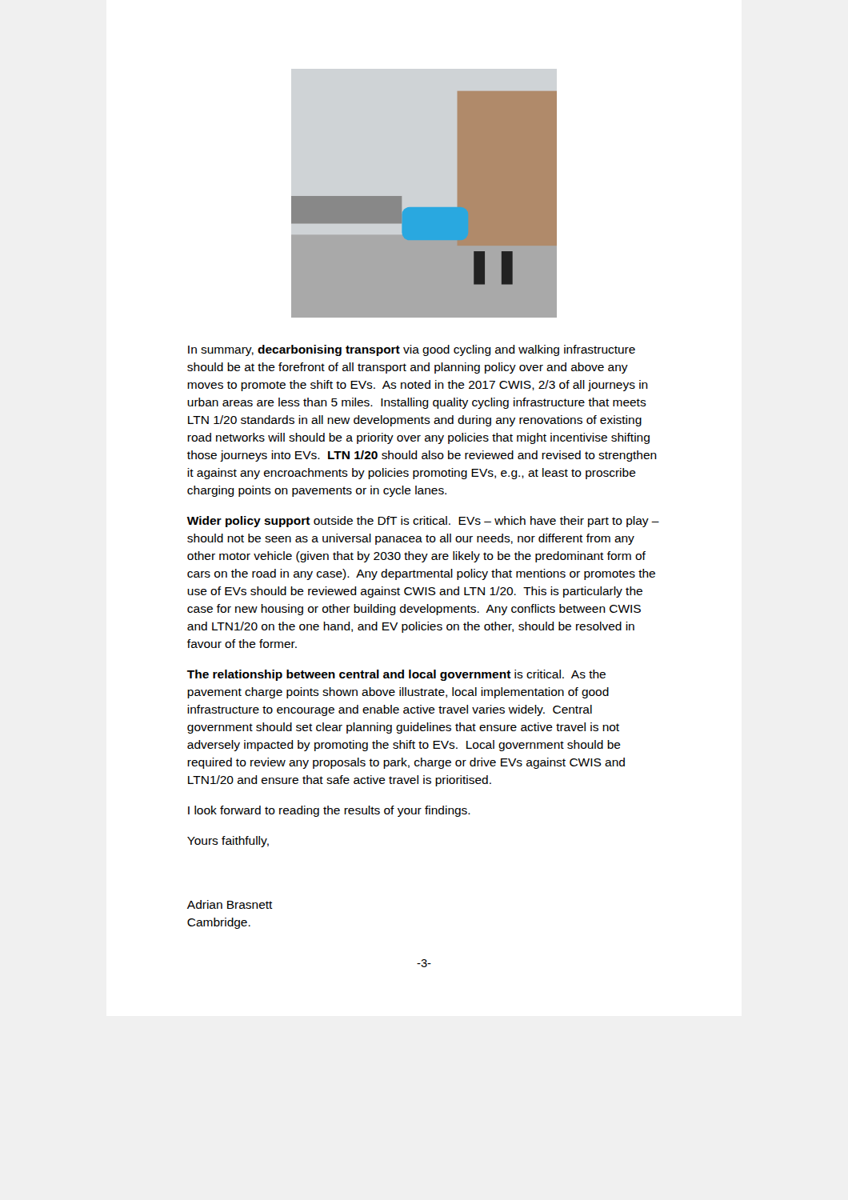In summary, decarbonising transport via good cycling and walking infrastructure should be at the forefront of all transport and planning policy over and above any moves to promote the shift to EVs. As noted in the 2017 CWIS, 2/3 of all journeys in urban areas are less than 5 miles. Installing quality cycling infrastructure that meets LTN 1/20 standards in all new developments and during any renovations of existing road networks will should be a priority over any policies that might incentivise shifting those journeys into EVs. LTN 1/20 should also be reviewed and revised to strengthen it against any encroachments by policies promoting EVs, e.g., at least to proscribe charging points on pavements or in cycle lanes.
Wider policy support outside the DfT is critical. EVs – which have their part to play – should not be seen as a universal panacea to all our needs, nor different from any other motor vehicle (given that by 2030 they are likely to be the predominant form of cars on the road in any case). Any departmental policy that mentions or promotes the use of EVs should be reviewed against CWIS and LTN 1/20. This is particularly the case for new housing or other building developments. Any conflicts between CWIS and LTN1/20 on the one hand, and EV policies on the other, should be resolved in favour of the former.
The relationship between central and local government is critical. As the pavement charge points shown above illustrate, local implementation of good infrastructure to encourage and enable active travel varies widely. Central government should set clear planning guidelines that ensure active travel is not adversely impacted by promoting the shift to EVs. Local government should be required to review any proposals to park, charge or drive EVs against CWIS and LTN1/20 and ensure that safe active travel is prioritised.
I look forward to reading the results of your findings.
Yours faithfully,
Adrian Brasnett
Cambridge.
-3-